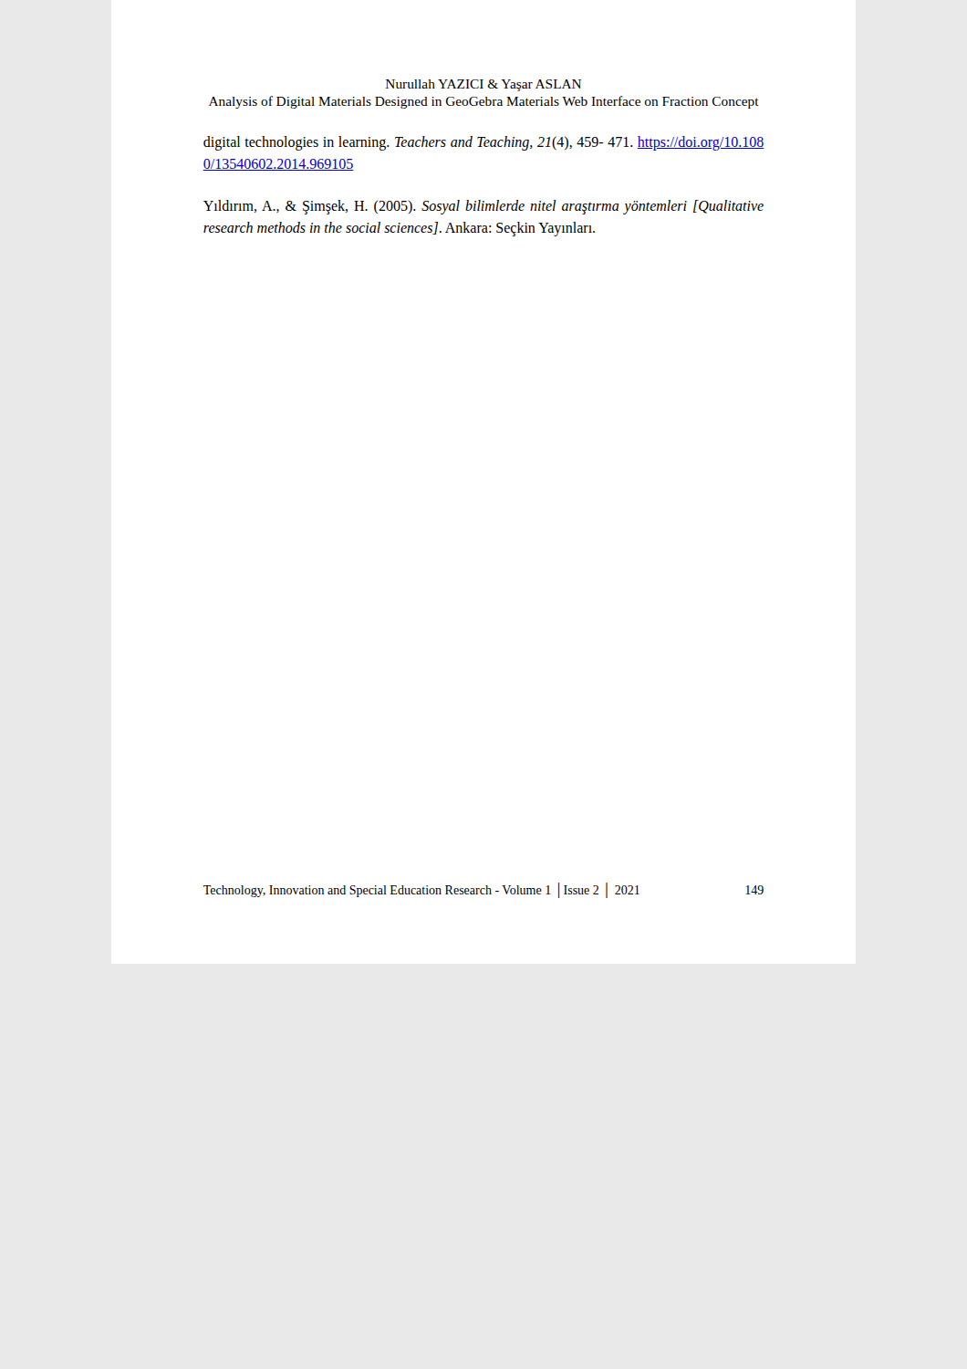Nurullah YAZICI & Yaşar ASLAN Analysis of Digital Materials Designed in GeoGebra Materials Web Interface on Fraction Concept
digital technologies in learning. Teachers and Teaching, 21(4), 459- 471. https://doi.org/10.1080/13540602.2014.969105
Yıldırım, A., & Şimşek, H. (2005). Sosyal bilimlerde nitel araştırma yöntemleri [Qualitative research methods in the social sciences]. Ankara: Seçkin Yayınları.
Technology, Innovation and Special Education Research - Volume 1 │Issue 2 │ 2021 149